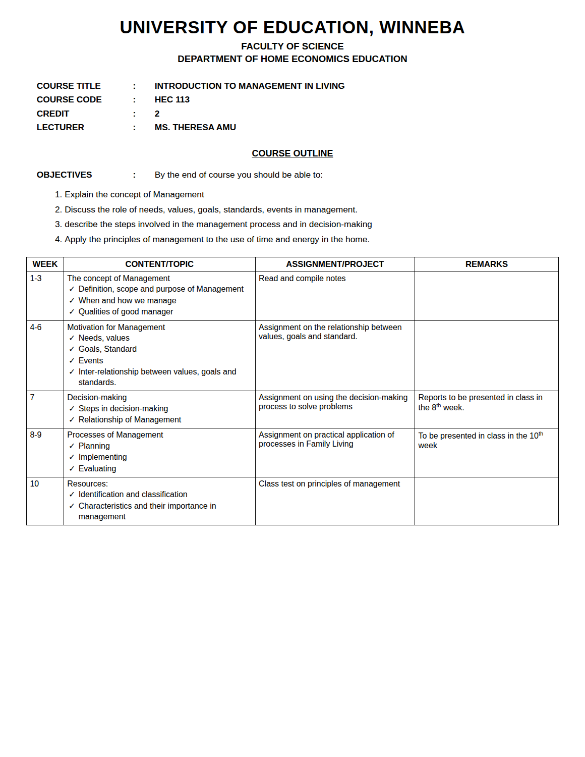UNIVERSITY OF EDUCATION, WINNEBA
FACULTY OF SCIENCE
DEPARTMENT OF HOME ECONOMICS EDUCATION
| COURSE TITLE | : | INTRODUCTION TO MANAGEMENT IN LIVING |
| COURSE CODE | : | HEC 113 |
| CREDIT | : | 2 |
| LECTURER | : | MS. THERESA AMU |
COURSE OUTLINE
OBJECTIVES: By the end of course you should be able to:
Explain the concept of Management
Discuss the role of needs, values, goals, standards, events in management.
describe the steps involved in the management process and in decision-making
Apply the principles of management to the use of time and energy in the home.
| WEEK | CONTENT/TOPIC | ASSIGNMENT/PROJECT | REMARKS |
| --- | --- | --- | --- |
| 1-3 | The concept of Management Definition, scope and purpose of Management When and how we manage Qualities of good manager | Read and compile notes | |
| 4-6 | Motivation for Management Needs, values Goals, Standard Events Inter-relationship between values, goals and standards. | Assignment on the relationship between values, goals and standard. | |
| 7 | Decision-making Steps in decision-making Relationship of Management | Assignment on using the decision-making process to solve problems | Reports to be presented in class in the 8 th week. |
| 8-9 | Processes of Management Planning Implementing Evaluating | Assignment on practical application of processes in Family Living | To be presented in class in the 10 th week |
| 10 | Resources: Identification and classification Characteristics and their importance in management | Class test on principles of management | |